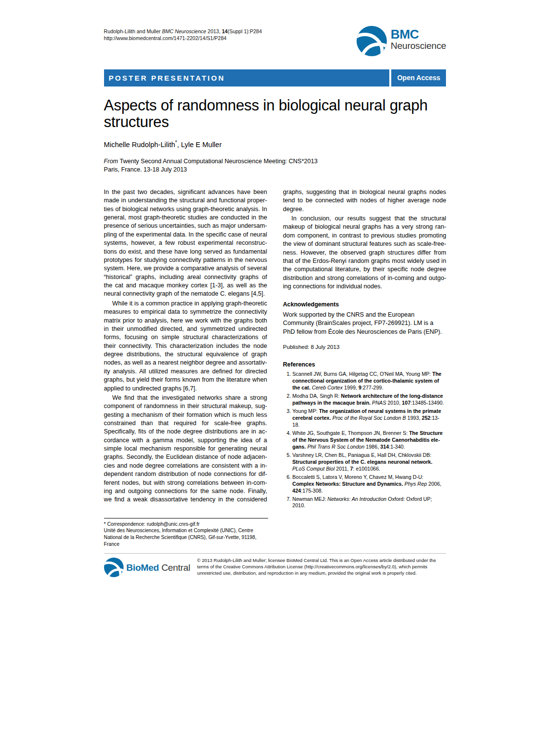Rudolph-Lilith and Muller BMC Neuroscience 2013, 14(Suppl 1):P284
http://www.biomedcentral.com/1471-2202/14/S1/P284
BMC
Neuroscience
POSTER PRESENTATION
Open Access
Aspects of randomness in biological neural graph structures
Michelle Rudolph-Lilith*, Lyle E Muller
From Twenty Second Annual Computational Neuroscience Meeting: CNS*2013
Paris, France. 13-18 July 2013
In the past two decades, significant advances have been made in understanding the structural and functional properties of biological networks using graph-theoretic analysis. In general, most graph-theoretic studies are conducted in the presence of serious uncertainties, such as major undersampling of the experimental data. In the specific case of neural systems, however, a few robust experimental reconstructions do exist, and these have long served as fundamental prototypes for studying connectivity patterns in the nervous system. Here, we provide a comparative analysis of several “historical” graphs, including areal connectivity graphs of the cat and macaque monkey cortex [1-3], as well as the neural connectivity graph of the nematode C. elegans [4,5].
While it is a common practice in applying graph-theoretic measures to empirical data to symmetrize the connectivity matrix prior to analysis, here we work with the graphs both in their unmodified directed, and symmetrized undirected forms, focusing on simple structural characterizations of their connectivity. This characterization includes the node degree distributions, the structural equivalence of graph nodes, as well as a nearest neighbor degree and assortativity analysis. All utilized measures are defined for directed graphs, but yield their forms known from the literature when applied to undirected graphs [6,7].
We find that the investigated networks share a strong component of randomness in their structural makeup, suggesting a mechanism of their formation which is much less constrained than that required for scale-free graphs. Specifically, fits of the node degree distributions are in accordance with a gamma model, supporting the idea of a simple local mechanism responsible for generating neural graphs. Secondly, the Euclidean distance of node adjacencies and node degree correlations are consistent with a independent random distribution of node connections for different nodes, but with strong correlations between in-coming and outgoing connections for the same node. Finally, we find a weak disassortative tendency in the considered graphs, suggesting that in biological neural graphs nodes tend to be connected with nodes of higher average node degree.
In conclusion, our results suggest that the structural makeup of biological neural graphs has a very strong random component, in contrast to previous studies promoting the view of dominant structural features such as scale-freeness. However, the observed graph structures differ from that of the Erdos-Renyi random graphs most widely used in the computational literature, by their specific node degree distribution and strong correlations of in-coming and outgoing connections for individual nodes.
Acknowledgements
Work supported by the CNRS and the European Community (BrainScales project, FP7-269921). LM is a PhD fellow from École des Neurosciences de Paris (ENP).
Published: 8 July 2013
References
Scannell JW, Burns GA, Hilgetag CC, O'Neil MA, Young MP: The connectional organization of the cortico-thalamic system of the cat. Cereb Cortex 1999, 9:277-299.
Modha DA, Singh R: Network architecture of the long-distance pathways in the macaque brain. PNAS 2010, 107:13485-13490.
Young MP: The organization of neural systems in the primate cerebral cortex. Proc of the Royal Soc London B 1993, 252:13-18.
White JG, Southgate E, Thompson JN, Brenner S: The Structure of the Nervous System of the Nematode Caenorhabditis elegans. Phil Trans R Soc London 1986, 314:1-340.
Varshney LR, Chen BL, Paniagua E, Hall DH, Chklovskii DB: Structural properties of the C. elegans neuronal network. PLoS Comput Biol 2011, 7: e1001066.
Boccaletti S, Latora V, Moreno Y, Chavez M, Hwang D-U: Complex Networks: Structure and Dynamics. Phys Rep 2006, 424:175-308.
Newman MEJ: Networks: An Introduction Oxford: Oxford UP; 2010.
* Correspondence: rudolph@unic.cnrs-gif.fr
Unité des Neurosciences, Information et Complexité (UNIC), Centre National de la Recherche Scientifique (CNRS), Gif-sur-Yvette, 91198, France
BioMed Central
© 2013 Rudolph-Lilith and Muller; licensee BioMed Central Ltd. This is an Open Access article distributed under the terms of the Creative Commons Attribution License (http://creativecommons.org/licenses/by/2.0), which permits unrestricted use, distribution, and reproduction in any medium, provided the original work is properly cited.